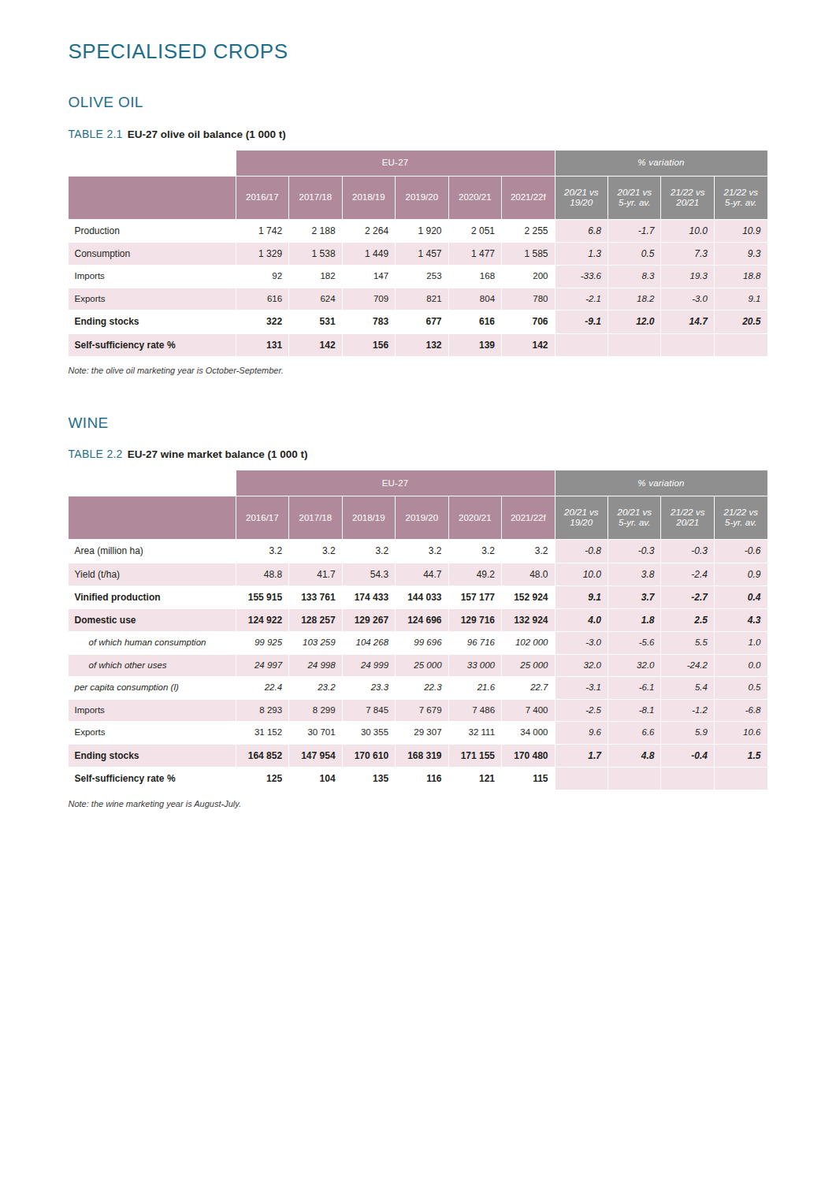SPECIALISED CROPS
OLIVE OIL
TABLE 2.1 EU-27 olive oil balance (1 000 t)
| | EU-27 | % variation |
| --- | --- | --- |
| | 2016/17 | 2017/18 | 2018/19 | 2019/20 | 2020/21 | 2021/22f | 20/21 vs 19/20 | 20/21 vs 5-yr. av. | 21/22 vs 20/21 | 21/22 vs 5-yr. av. |
| Production | 1 742 | 2 188 | 2 264 | 1 920 | 2 051 | 2 255 | 6.8 | -1.7 | 10.0 | 10.9 |
| Consumption | 1 329 | 1 538 | 1 449 | 1 457 | 1 477 | 1 585 | 1.3 | 0.5 | 7.3 | 9.3 |
| Imports | 92 | 182 | 147 | 253 | 168 | 200 | -33.6 | 8.3 | 19.3 | 18.8 |
| Exports | 616 | 624 | 709 | 821 | 804 | 780 | -2.1 | 18.2 | -3.0 | 9.1 |
| Ending stocks | 322 | 531 | 783 | 677 | 616 | 706 | -9.1 | 12.0 | 14.7 | 20.5 |
| Self-sufficiency rate % | 131 | 142 | 156 | 132 | 139 | 142 | | | | |
Note: the olive oil marketing year is October-September.
WINE
TABLE 2.2 EU-27 wine market balance (1 000 t)
| | EU-27 | % variation |
| --- | --- | --- |
| | 2016/17 | 2017/18 | 2018/19 | 2019/20 | 2020/21 | 2021/22f | 20/21 vs 19/20 | 20/21 vs 5-yr. av. | 21/22 vs 20/21 | 21/22 vs 5-yr. av. |
| Area (million ha) | 3.2 | 3.2 | 3.2 | 3.2 | 3.2 | 3.2 | -0.8 | -0.3 | -0.3 | -0.6 |
| Yield (t/ha) | 48.8 | 41.7 | 54.3 | 44.7 | 49.2 | 48.0 | 10.0 | 3.8 | -2.4 | 0.9 |
| Vinified production | 155 915 | 133 761 | 174 433 | 144 033 | 157 177 | 152 924 | 9.1 | 3.7 | -2.7 | 0.4 |
| Domestic use | 124 922 | 128 257 | 129 267 | 124 696 | 129 716 | 132 924 | 4.0 | 1.8 | 2.5 | 4.3 |
| of which human consumption | 99 925 | 103 259 | 104 268 | 99 696 | 96 716 | 102 000 | -3.0 | -5.6 | 5.5 | 1.0 |
| of which other uses | 24 997 | 24 998 | 24 999 | 25 000 | 33 000 | 25 000 | 32.0 | 32.0 | -24.2 | 0.0 |
| per capita consumption (l) | 22.4 | 23.2 | 23.3 | 22.3 | 21.6 | 22.7 | -3.1 | -6.1 | 5.4 | 0.5 |
| Imports | 8 293 | 8 299 | 7 845 | 7 679 | 7 486 | 7 400 | -2.5 | -8.1 | -1.2 | -6.8 |
| Exports | 31 152 | 30 701 | 30 355 | 29 307 | 32 111 | 34 000 | 9.6 | 6.6 | 5.9 | 10.6 |
| Ending stocks | 164 852 | 147 954 | 170 610 | 168 319 | 171 155 | 170 480 | 1.7 | 4.8 | -0.4 | 1.5 |
| Self-sufficiency rate % | 125 | 104 | 135 | 116 | 121 | 115 | | | | |
Note: the wine marketing year is August-July.